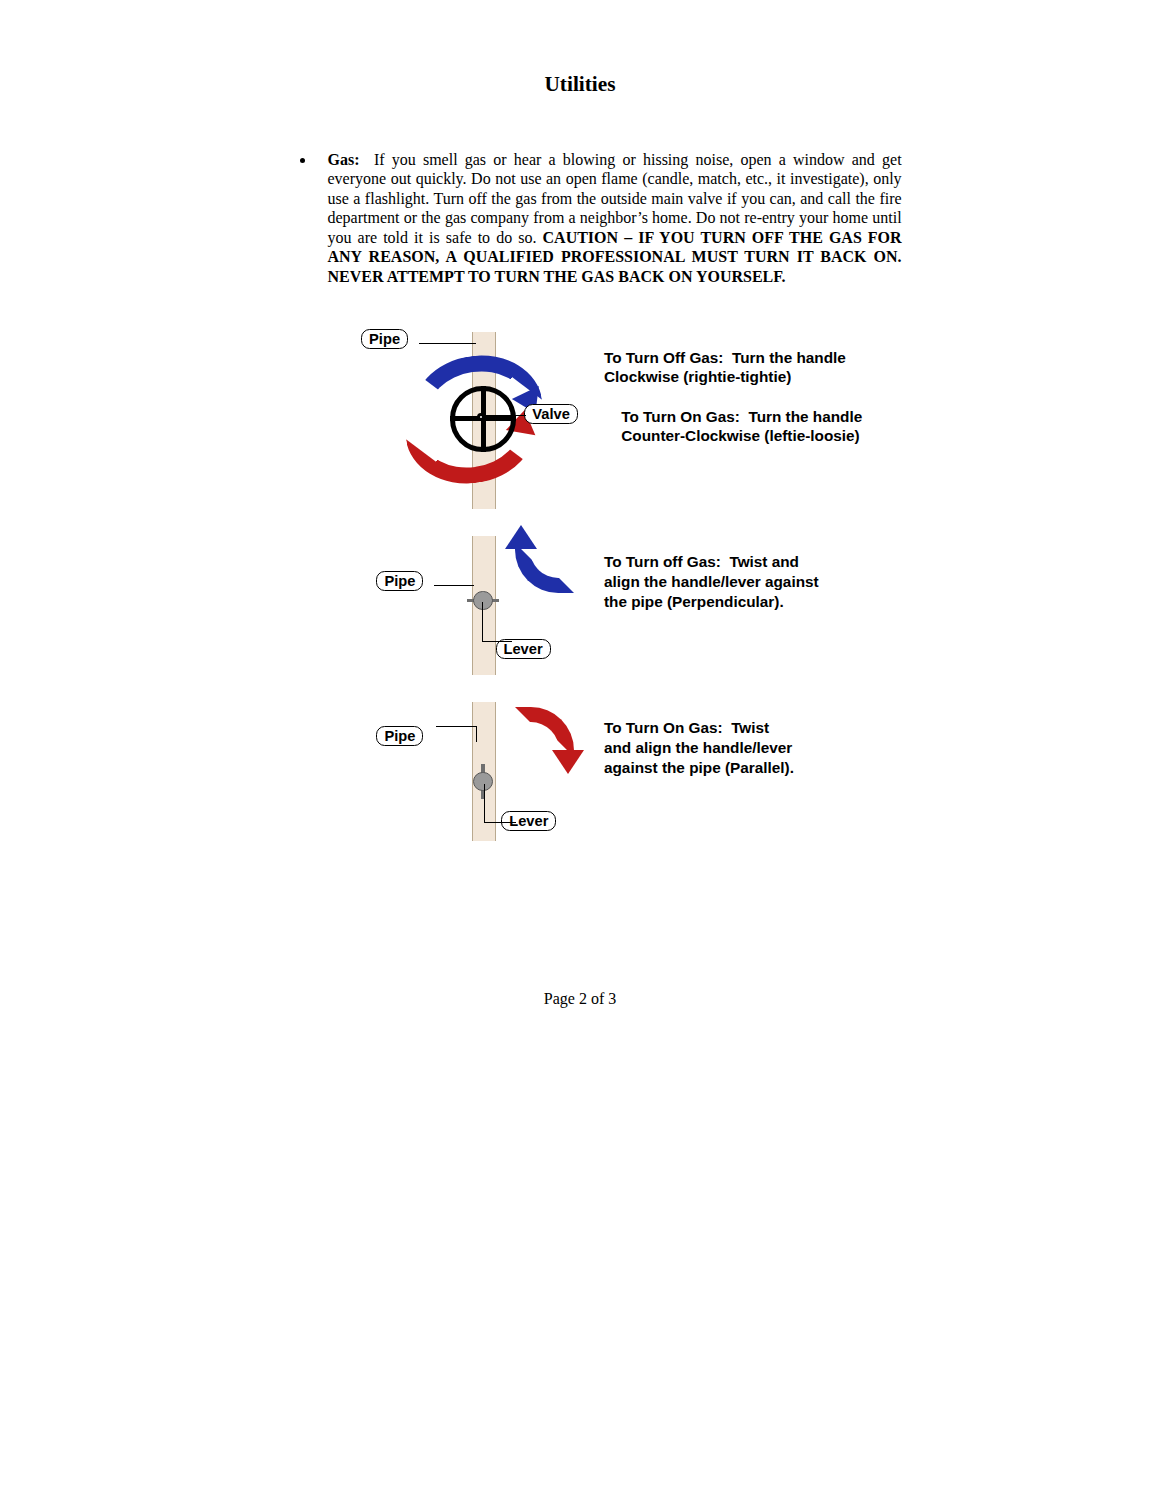Utilities
Gas: If you smell gas or hear a blowing or hissing noise, open a window and get everyone out quickly. Do not use an open flame (candle, match, etc., it investigate), only use a flashlight. Turn off the gas from the outside main valve if you can, and call the fire department or the gas company from a neighbor’s home. Do not re-entry your home until you are told it is safe to do so. CAUTION – IF YOU TURN OFF THE GAS FOR ANY REASON, A QUALIFIED PROFESSIONAL MUST TURN IT BACK ON. NEVER ATTEMPT TO TURN THE GAS BACK ON YOURSELF.
Pipe
Valve
To Turn Off Gas: Turn the handle
Clockwise (rightie-tightie)
To Turn On Gas: Turn the handle
Counter-Clockwise (leftie-loosie)
Pipe
Lever
To Turn off Gas: Twist and
align the handle/lever against
the pipe (Perpendicular).
Pipe
Lever
To Turn On Gas: Twist
and align the handle/lever
against the pipe (Parallel).
Page 2 of 3